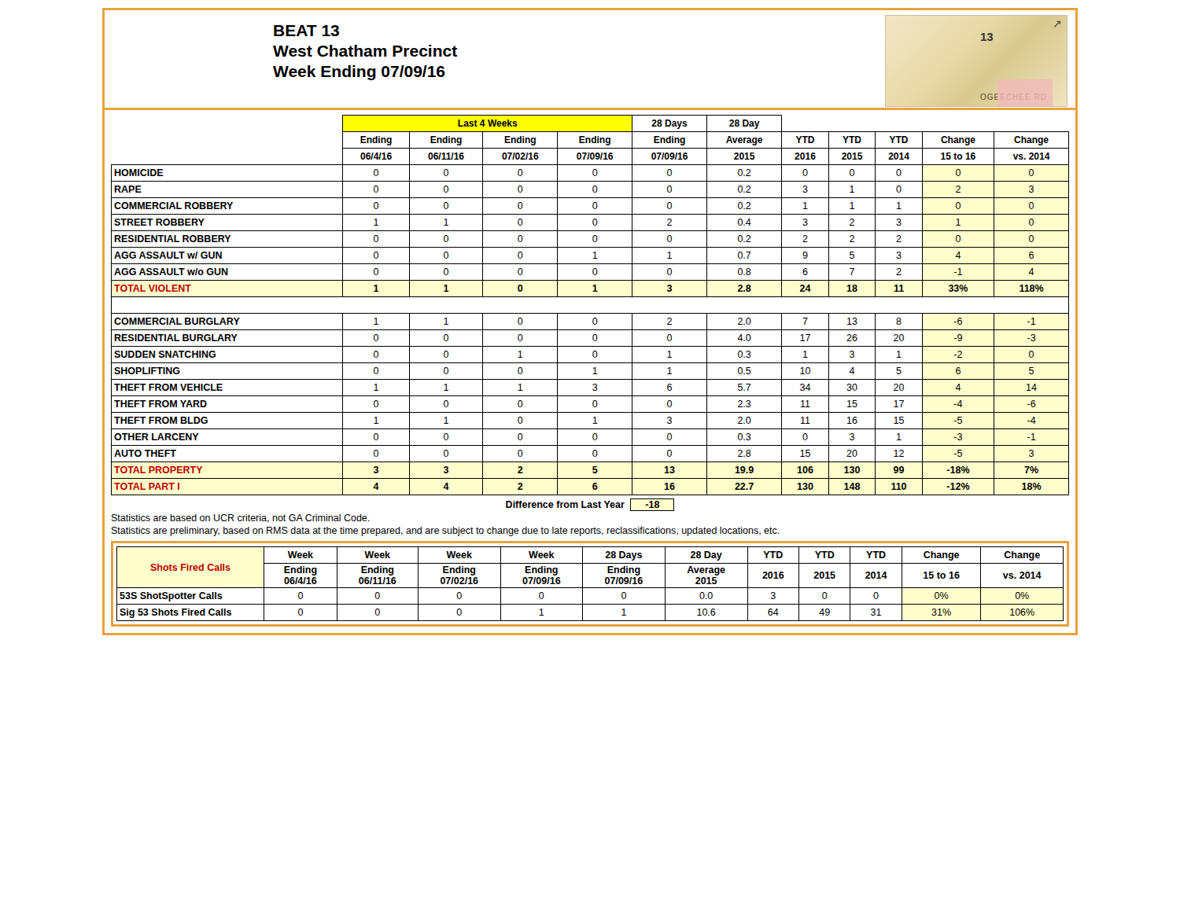BEAT 13
West Chatham Precinct
Week Ending 07/09/16
↗ 13 OGEECHEE RD
| | Last 4 Weeks | 28 Days | 28 Day | | | | | |
| --- | --- | --- | --- | --- | --- | --- | --- | --- |
| | Ending | Ending | Ending | Ending | Ending | Average | YTD | YTD | YTD | Change | Change |
| | 06/4/16 | 06/11/16 | 07/02/16 | 07/09/16 | 07/09/16 | 2015 | 2016 | 2015 | 2014 | 15 to 16 | vs. 2014 |
| HOMICIDE | 0 | 0 | 0 | 0 | 0 | 0.2 | 0 | 0 | 0 | 0 | 0 |
| RAPE | 0 | 0 | 0 | 0 | 0 | 0.2 | 3 | 1 | 0 | 2 | 3 |
| COMMERCIAL ROBBERY | 0 | 0 | 0 | 0 | 0 | 0.2 | 1 | 1 | 1 | 0 | 0 |
| STREET ROBBERY | 1 | 1 | 0 | 0 | 2 | 0.4 | 3 | 2 | 3 | 1 | 0 |
| RESIDENTIAL ROBBERY | 0 | 0 | 0 | 0 | 0 | 0.2 | 2 | 2 | 2 | 0 | 0 |
| AGG ASSAULT w/ GUN | 0 | 0 | 0 | 1 | 1 | 0.7 | 9 | 5 | 3 | 4 | 6 |
| AGG ASSAULT w/o GUN | 0 | 0 | 0 | 0 | 0 | 0.8 | 6 | 7 | 2 | -1 | 4 |
| TOTAL VIOLENT | 1 | 1 | 0 | 1 | 3 | 2.8 | 24 | 18 | 11 | 33% | 118% |
| COMMERCIAL BURGLARY | 1 | 1 | 0 | 0 | 2 | 2.0 | 7 | 13 | 8 | -6 | -1 |
| RESIDENTIAL BURGLARY | 0 | 0 | 0 | 0 | 0 | 4.0 | 17 | 26 | 20 | -9 | -3 |
| SUDDEN SNATCHING | 0 | 0 | 1 | 0 | 1 | 0.3 | 1 | 3 | 1 | -2 | 0 |
| SHOPLIFTING | 0 | 0 | 0 | 1 | 1 | 0.5 | 10 | 4 | 5 | 6 | 5 |
| THEFT FROM VEHICLE | 1 | 1 | 1 | 3 | 6 | 5.7 | 34 | 30 | 20 | 4 | 14 |
| THEFT FROM YARD | 0 | 0 | 0 | 0 | 0 | 2.3 | 11 | 15 | 17 | -4 | -6 |
| THEFT FROM BLDG | 1 | 1 | 0 | 1 | 3 | 2.0 | 11 | 16 | 15 | -5 | -4 |
| OTHER LARCENY | 0 | 0 | 0 | 0 | 0 | 0.3 | 0 | 3 | 1 | -3 | -1 |
| AUTO THEFT | 0 | 0 | 0 | 0 | 0 | 2.8 | 15 | 20 | 12 | -5 | 3 |
| TOTAL PROPERTY | 3 | 3 | 2 | 5 | 13 | 19.9 | 106 | 130 | 99 | -18% | 7% |
| TOTAL PART I | 4 | 4 | 2 | 6 | 16 | 22.7 | 130 | 148 | 110 | -12% | 18% |
Difference from Last Year -18
Statistics are based on UCR criteria, not GA Criminal Code.
Statistics are preliminary, based on RMS data at the time prepared, and are subject to change due to late reports, reclassifications, updated locations, etc.
| Shots Fired Calls | Week | Week | Week | Week | 28 Days | 28 Day | YTD | YTD | YTD | Change | Change |
| --- | --- | --- | --- | --- | --- | --- | --- | --- | --- | --- | --- |
| Ending 06/4/16 | Ending 06/11/16 | Ending 07/02/16 | Ending 07/09/16 | Ending 07/09/16 | Average 2015 | 2016 | 2015 | 2014 | 15 to 16 | vs. 2014 |
| 53S ShotSpotter Calls | 0 | 0 | 0 | 0 | 0 | 0.0 | 3 | 0 | 0 | 0% | 0% |
| Sig 53 Shots Fired Calls | 0 | 0 | 0 | 1 | 1 | 10.6 | 64 | 49 | 31 | 31% | 106% |